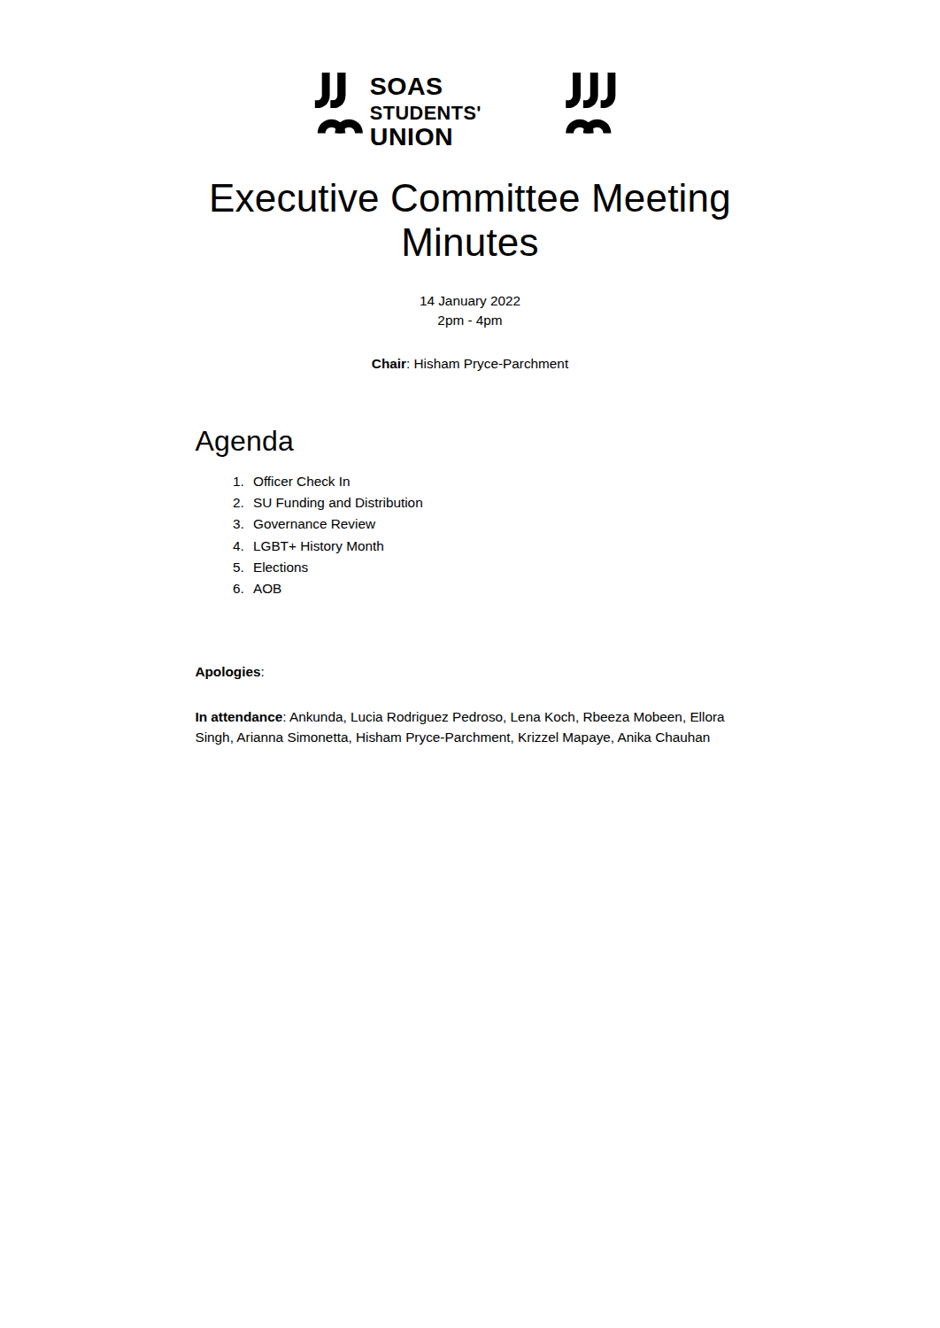Executive Committee Meeting Minutes
14 January 2022
2pm - 4pm
Chair: Hisham Pryce-Parchment
Agenda
Officer Check In
SU Funding and Distribution
Governance Review
LGBT+ History Month
Elections
AOB
Apologies:
In attendance: Ankunda, Lucia Rodriguez Pedroso, Lena Koch, Rbeeza Mobeen, Ellora Singh, Arianna Simonetta, Hisham Pryce-Parchment, Krizzel Mapaye, Anika Chauhan